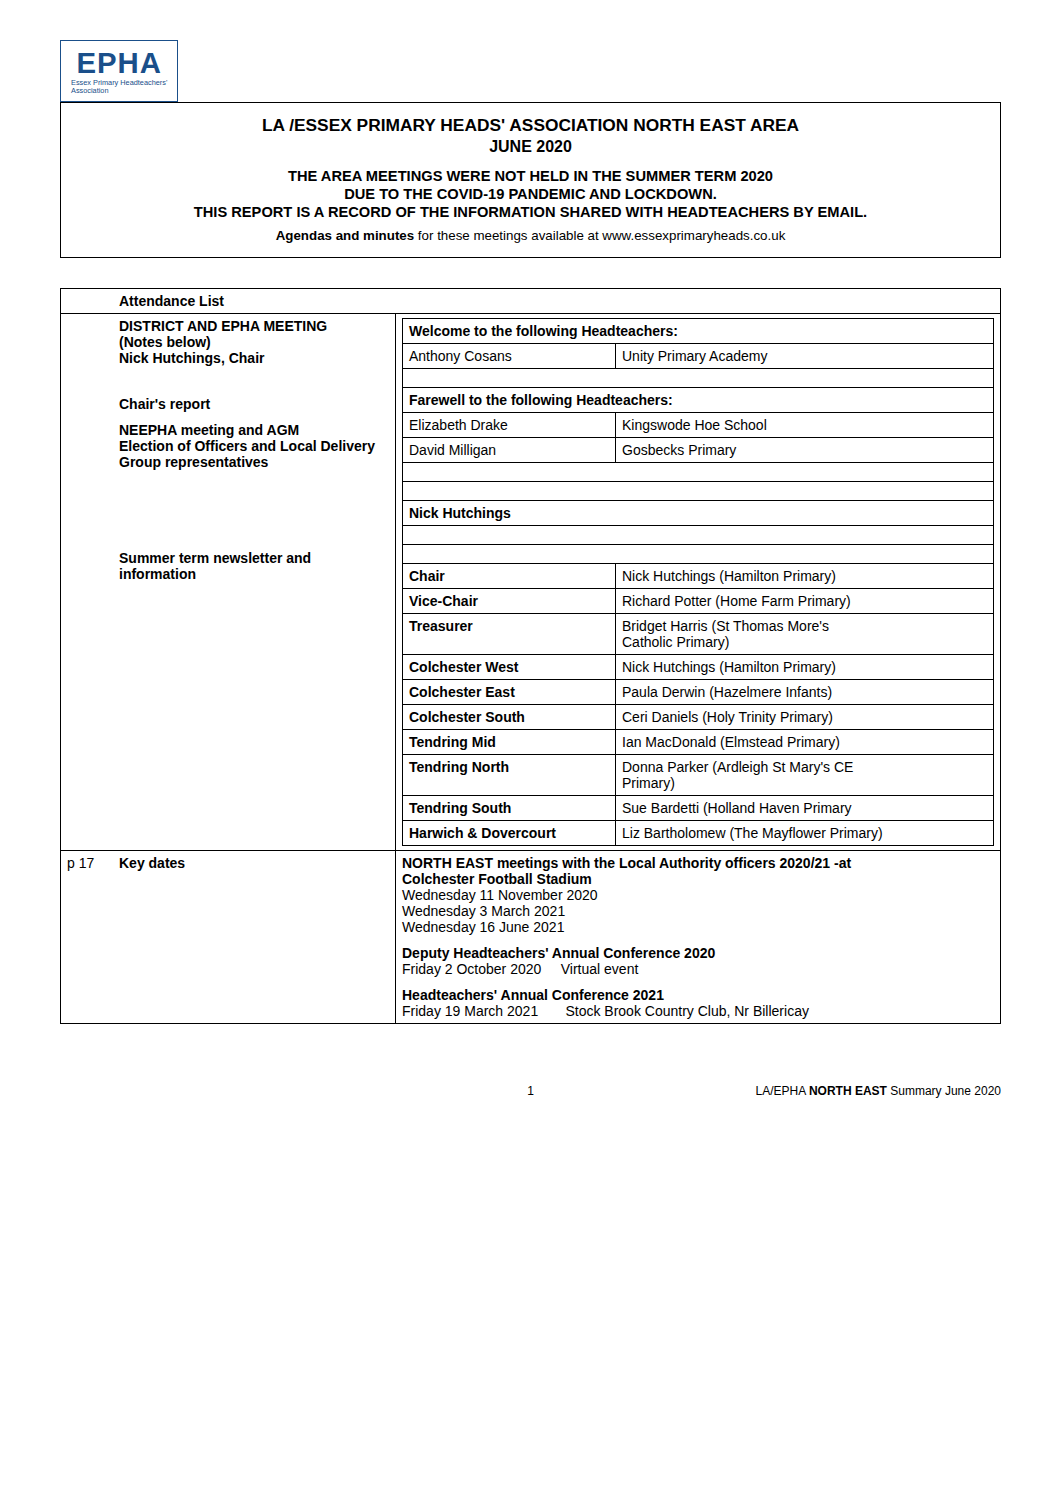EPHA
Essex Primary Headteachers'
Association
LA /ESSEX PRIMARY HEADS' ASSOCIATION NORTH EAST AREA
JUNE 2020
THE AREA MEETINGS WERE NOT HELD IN THE SUMMER TERM 2020
DUE TO THE COVID-19 PANDEMIC AND LOCKDOWN.
THIS REPORT IS A RECORD OF THE INFORMATION SHARED WITH HEADTEACHERS BY EMAIL.
Agendas and minutes for these meetings available at www.essexprimaryheads.co.uk
| | Attendance List |
| | DISTRICT AND EPHA MEETING (Notes below) Nick Hutchings, Chair Chair's report NEEPHA meeting and AGM Election of Officers and Local Delivery Group representatives Summer term newsletter and information | / Welcome to the following Headteachers: / / Anthony Cosans / Unity Primary Academy / / Farewell to the following Headteachers: / / Elizabeth Drake / Kingswode Hoe School / / David Milligan / Gosbecks Primary / / Nick Hutchings / / Chair / Nick Hutchings (Hamilton Primary) / / Vice-Chair / Richard Potter (Home Farm Primary) / / Treasurer / Bridget Harris (St Thomas More's Catholic Primary) / / Colchester West / Nick Hutchings (Hamilton Primary) / / Colchester East / Paula Derwin (Hazelmere Infants) / / Colchester South / Ceri Daniels (Holy Trinity Primary) / / Tendring Mid / Ian MacDonald (Elmstead Primary) / / Tendring North / Donna Parker (Ardleigh St Mary's CE Primary) / / Tendring South / Sue Bardetti (Holland Haven Primary / / Harwich & Dovercourt / Liz Bartholomew (The Mayflower Primary) / |
| p 17 | Key dates | NORTH EAST meetings with the Local Authority officers 2020/21 -at Colchester Football Stadium Wednesday 11 November 2020 Wednesday 3 March 2021 Wednesday 16 June 2021 Deputy Headteachers' Annual Conference 2020 Friday 2 October 2020 Virtual event Headteachers' Annual Conference 2021 Friday 19 March 2021 Stock Brook Country Club, Nr Billericay |
1
LA/EPHA NORTH EAST Summary June 2020